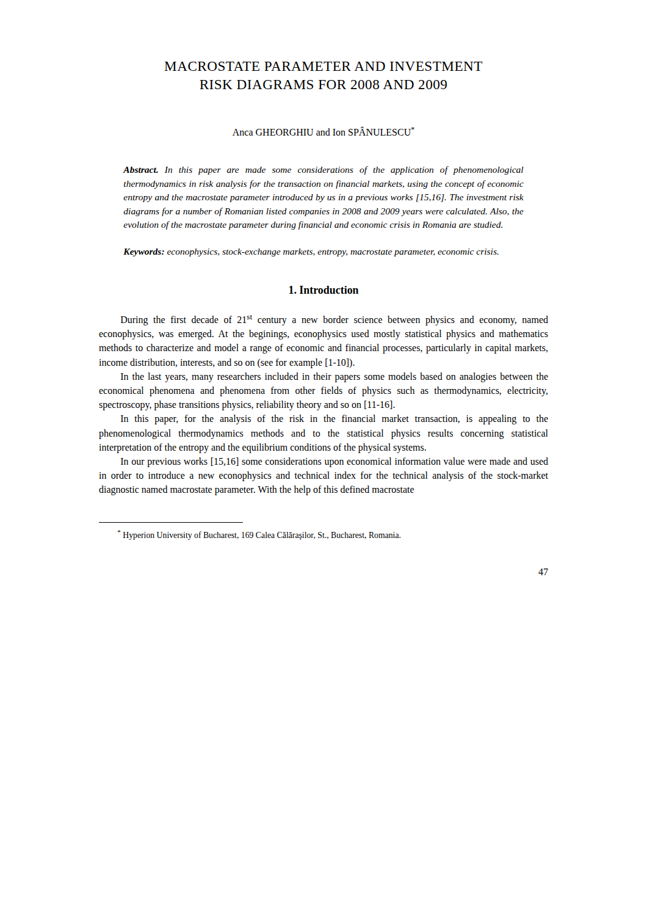Macrostate Parameter and Investment
Risk Diagrams for 2008 and 2009
Anca GHEORGHIU and Ion SPÂNULESCU*
Abstract. In this paper are made some considerations of the application of phenomenological thermodynamics in risk analysis for the transaction on financial markets, using the concept of economic entropy and the macrostate parameter introduced by us in a previous works [15,16]. The investment risk diagrams for a number of Romanian listed companies in 2008 and 2009 years were calculated. Also, the evolution of the macrostate parameter during financial and economic crisis in Romania are studied.
Keywords: econophysics, stock-exchange markets, entropy, macrostate parameter, economic crisis.
1. Introduction
During the first decade of 21st century a new border science between physics and economy, named econophysics, was emerged. At the beginings, econophysics used mostly statistical physics and mathematics methods to characterize and model a range of economic and financial processes, particularly in capital markets, income distribution, interests, and so on (see for example [1-10]).
In the last years, many researchers included in their papers some models based on analogies between the economical phenomena and phenomena from other fields of physics such as thermodynamics, electricity, spectroscopy, phase transitions physics, reliability theory and so on [11-16].
In this paper, for the analysis of the risk in the financial market transaction, is appealing to the phenomenological thermodynamics methods and to the statistical physics results concerning statistical interpretation of the entropy and the equilibrium conditions of the physical systems.
In our previous works [15,16] some considerations upon economical information value were made and used in order to introduce a new econophysics and technical index for the technical analysis of the stock-market diagnostic named macrostate parameter. With the help of this defined macrostate
* Hyperion University of Bucharest, 169 Calea Călăraşilor, St., Bucharest, Romania.
47